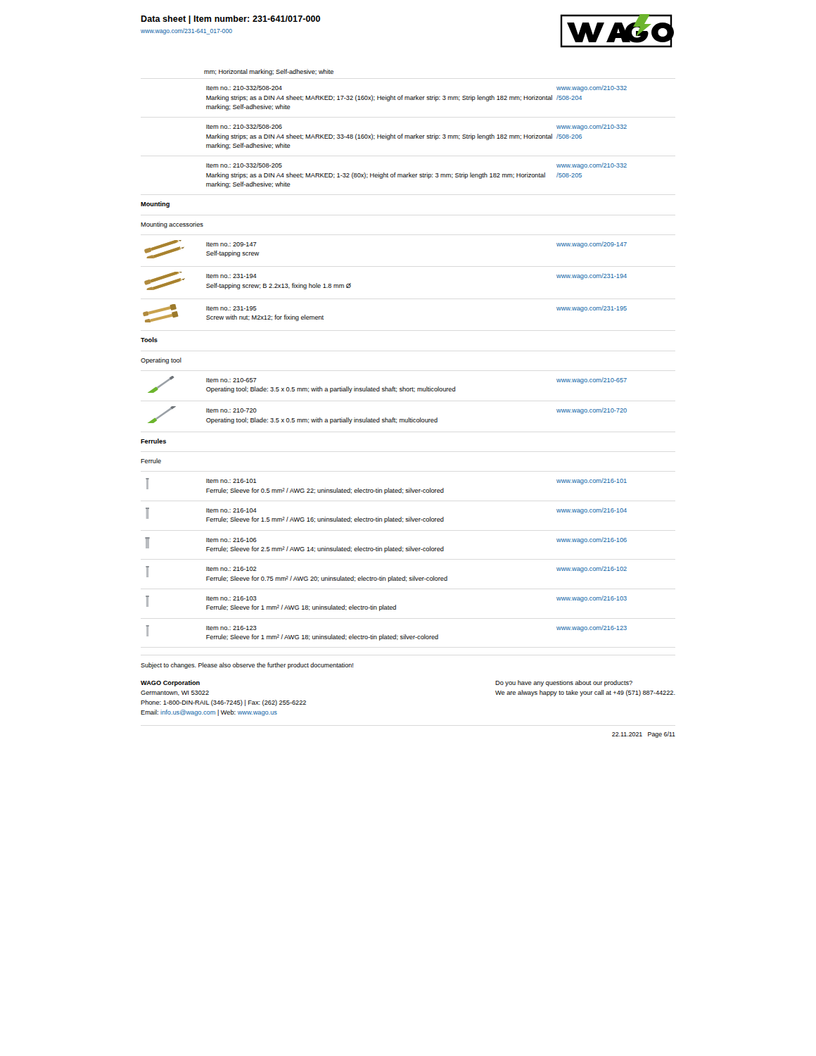Data sheet | Item number: 231-641/017-000
www.wago.com/231-641_017-000
mm; Horizontal marking; Self-adhesive; white
| | Item no.: 210-332/508-204 Marking strips; as a DIN A4 sheet; MARKED; 17-32 (160x); Height of marker strip: 3 mm; Strip length 182 mm; Horizontal marking; Self-adhesive; white | www.wago.com/210-332 /508-204 |
| | Item no.: 210-332/508-206 Marking strips; as a DIN A4 sheet; MARKED; 33-48 (160x); Height of marker strip: 3 mm; Strip length 182 mm; Horizontal marking; Self-adhesive; white | www.wago.com/210-332 /508-206 |
| | Item no.: 210-332/508-205 Marking strips; as a DIN A4 sheet; MARKED; 1-32 (80x); Height of marker strip: 3 mm; Strip length 182 mm; Horizontal marking; Self-adhesive; white | www.wago.com/210-332 /508-205 |
| Mounting |
| Mounting accessories |
| | Item no.: 209-147 Self-tapping screw | www.wago.com/209-147 |
| | Item no.: 231-194 Self-tapping screw; B 2.2x13, fixing hole 1.8 mm Ø | www.wago.com/231-194 |
| | Item no.: 231-195 Screw with nut; M2x12; for fixing element | www.wago.com/231-195 |
| Tools |
| Operating tool |
| | Item no.: 210-657 Operating tool; Blade: 3.5 x 0.5 mm; with a partially insulated shaft; short; multicoloured | www.wago.com/210-657 |
| | Item no.: 210-720 Operating tool; Blade: 3.5 x 0.5 mm; with a partially insulated shaft; multicoloured | www.wago.com/210-720 |
| Ferrules |
| Ferrule |
| | Item no.: 216-101 Ferrule; Sleeve for 0.5 mm² / AWG 22; uninsulated; electro-tin plated; silver-colored | www.wago.com/216-101 |
| | Item no.: 216-104 Ferrule; Sleeve for 1.5 mm² / AWG 16; uninsulated; electro-tin plated; silver-colored | www.wago.com/216-104 |
| | Item no.: 216-106 Ferrule; Sleeve for 2.5 mm² / AWG 14; uninsulated; electro-tin plated; silver-colored | www.wago.com/216-106 |
| | Item no.: 216-102 Ferrule; Sleeve for 0.75 mm² / AWG 20; uninsulated; electro-tin plated; silver-colored | www.wago.com/216-102 |
| | Item no.: 216-103 Ferrule; Sleeve for 1 mm² / AWG 18; uninsulated; electro-tin plated | www.wago.com/216-103 |
| | Item no.: 216-123 Ferrule; Sleeve for 1 mm² / AWG 18; uninsulated; electro-tin plated; silver-colored | www.wago.com/216-123 |
Subject to changes. Please also observe the further product documentation!
WAGO Corporation
Germantown, WI 53022
Phone: 1-800-DIN-RAIL (346-7245) | Fax: (262) 255-6222
Email: info.us@wago.com | Web: www.wago.us
Do you have any questions about our products?
We are always happy to take your call at +49 (571) 887-44222.
22.11.2021 Page 6/11